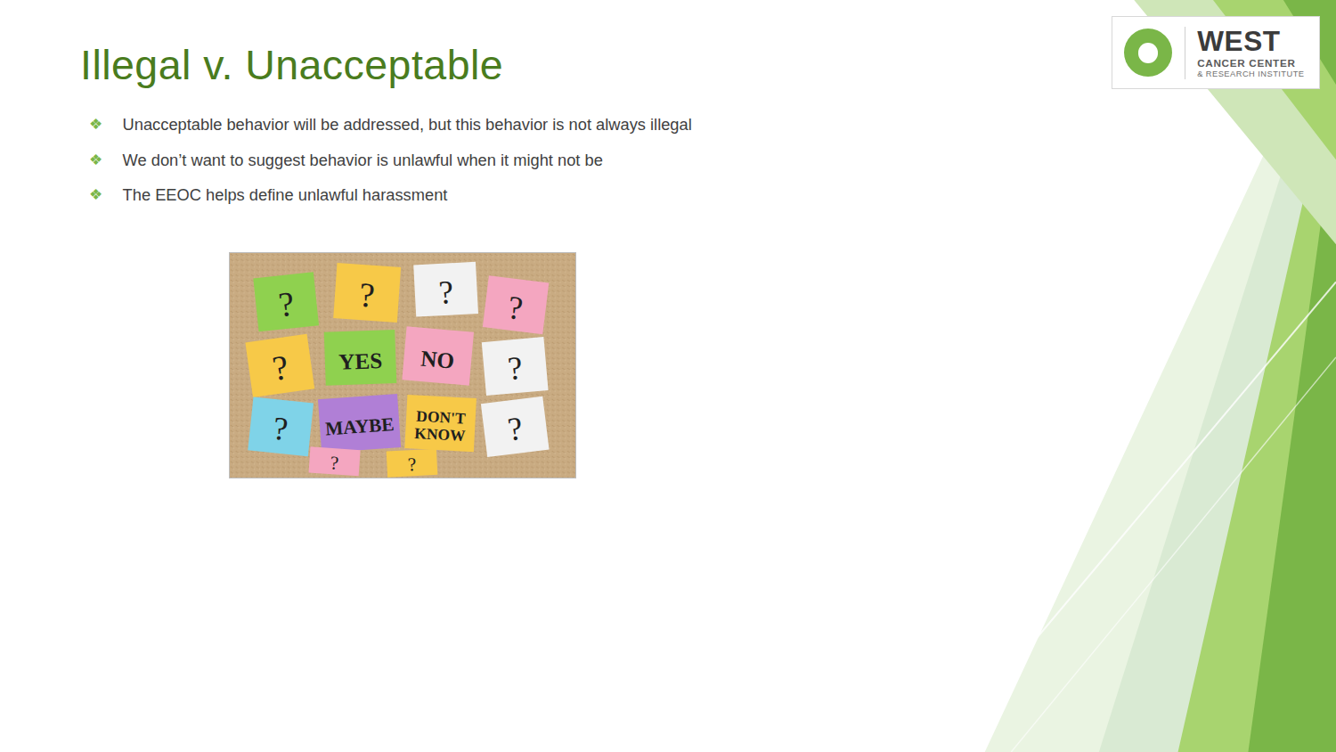WEST
CANCER CENTER
& RESEARCH INSTITUTE
Illegal v. Unacceptable
Unacceptable behavior will be addressed, but this behavior is not always illegal
We don’t want to suggest behavior is unlawful when it might not be
The EEOC helps define unlawful harassment
? ? ? ? ? YES NO ? ? MAYBE DON'T KNOW ? ? ?